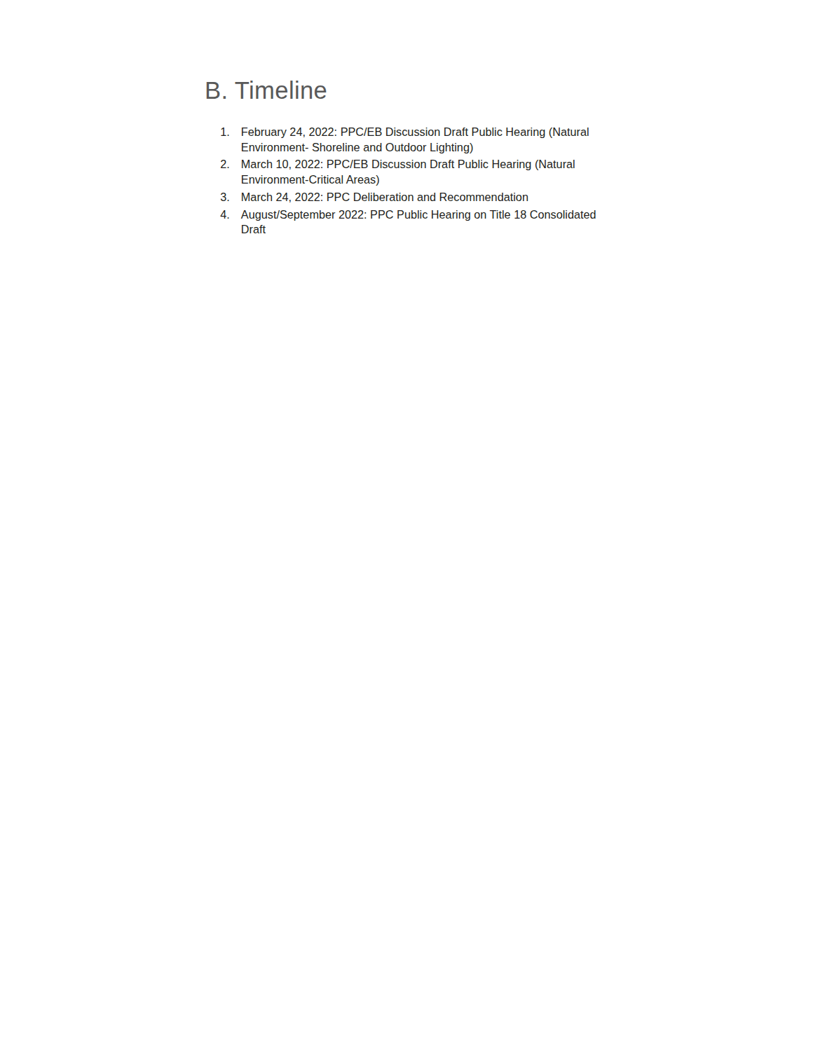B. Timeline
February 24, 2022: PPC/EB Discussion Draft Public Hearing (Natural Environment- Shoreline and Outdoor Lighting)
March 10, 2022: PPC/EB Discussion Draft Public Hearing (Natural Environment-Critical Areas)
March 24, 2022: PPC Deliberation and Recommendation
August/September 2022: PPC Public Hearing on Title 18 Consolidated Draft